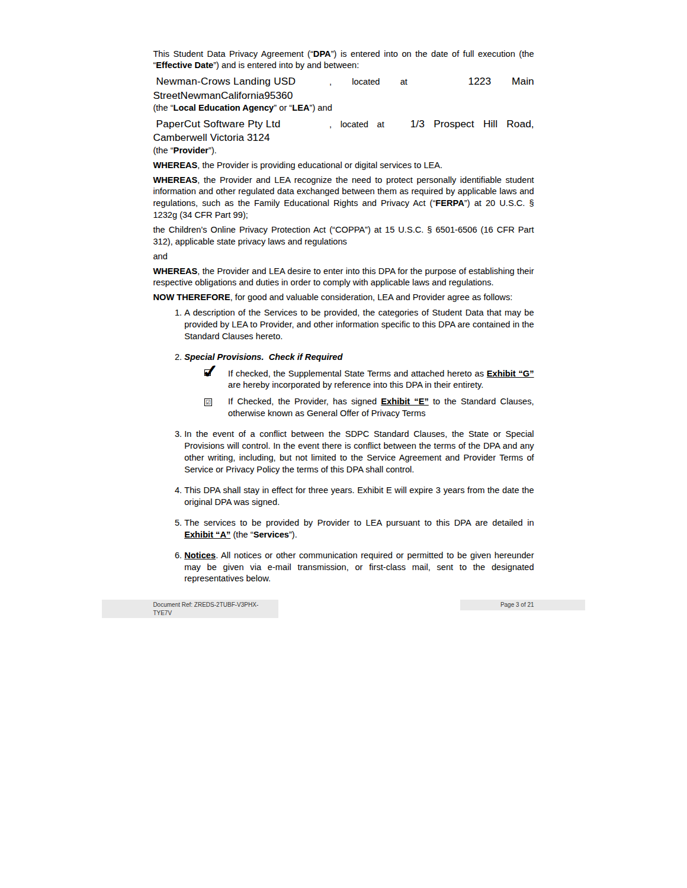This Student Data Privacy Agreement (“DPA”) is entered into on the date of full execution (the “Effective Date”) and is entered into by and between:
Newman-Crows Landing USD, located at 1223 Main StreetNewmanCalifornia95360
(the “Local Education Agency” or “LEA”) and
PaperCut Software Pty Ltd, located at 1/3 Prospect Hill Road, Camberwell Victoria 3124
(the “Provider”).
WHEREAS, the Provider is providing educational or digital services to LEA.
WHEREAS, the Provider and LEA recognize the need to protect personally identifiable student information and other regulated data exchanged between them as required by applicable laws and regulations, such as the Family Educational Rights and Privacy Act (“FERPA”) at 20 U.S.C. § 1232g (34 CFR Part 99);
the Children’s Online Privacy Protection Act (“COPPA”) at 15 U.S.C. § 6501-6506 (16 CFR Part 312), applicable state privacy laws and regulations
and
WHEREAS, the Provider and LEA desire to enter into this DPA for the purpose of establishing their respective obligations and duties in order to comply with applicable laws and regulations.
NOW THEREFORE, for good and valuable consideration, LEA and Provider agree as follows:
A description of the Services to be provided, the categories of Student Data that may be provided by LEA to Provider, and other information specific to this DPA are contained in the Standard Clauses hereto.
Special Provisions. Check if Required
✓ If checked, the Supplemental State Terms and attached hereto as Exhibit “G” are hereby incorporated by reference into this DPA in their entirety.
☑ If Checked, the Provider, has signed Exhibit “E” to the Standard Clauses, otherwise known as General Offer of Privacy Terms
In the event of a conflict between the SDPC Standard Clauses, the State or Special Provisions will control. In the event there is conflict between the terms of the DPA and any other writing, including, but not limited to the Service Agreement and Provider Terms of Service or Privacy Policy the terms of this DPA shall control.
This DPA shall stay in effect for three years. Exhibit E will expire 3 years from the date the original DPA was signed.
The services to be provided by Provider to LEA pursuant to this DPA are detailed in Exhibit “A” (the “Services”).
Notices. All notices or other communication required or permitted to be given hereunder may be given via e-mail transmission, or first-class mail, sent to the designated representatives below.
Document Ref: ZREDS-2TUBF-V3PHX-TYE7V
Page 3 of 21